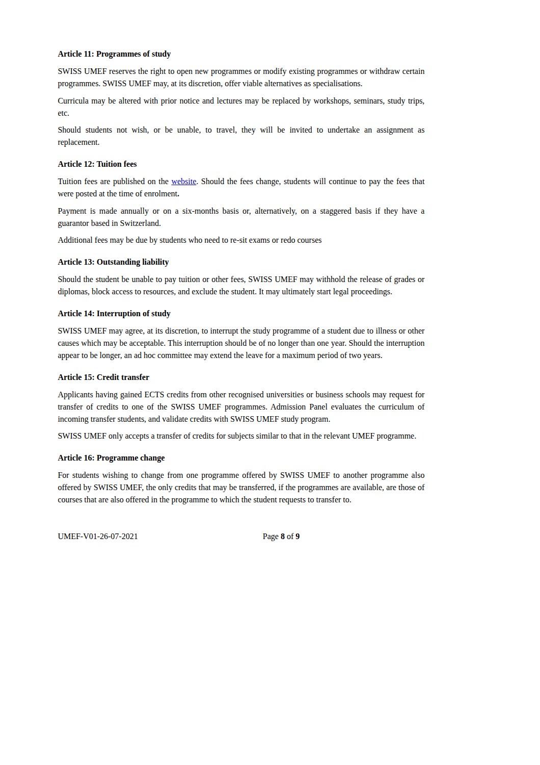Article 11: Programmes of study
SWISS UMEF reserves the right to open new programmes or modify existing programmes or withdraw certain programmes. SWISS UMEF may, at its discretion, offer viable alternatives as specialisations.
Curricula may be altered with prior notice and lectures may be replaced by workshops, seminars, study trips, etc.
Should students not wish, or be unable, to travel, they will be invited to undertake an assignment as replacement.
Article 12: Tuition fees
Tuition fees are published on the website. Should the fees change, students will continue to pay the fees that were posted at the time of enrolment.
Payment is made annually or on a six-months basis or, alternatively, on a staggered basis if they have a guarantor based in Switzerland.
Additional fees may be due by students who need to re-sit exams or redo courses
Article 13: Outstanding liability
Should the student be unable to pay tuition or other fees, SWISS UMEF may withhold the release of grades or diplomas, block access to resources, and exclude the student. It may ultimately start legal proceedings.
Article 14: Interruption of study
SWISS UMEF may agree, at its discretion, to interrupt the study programme of a student due to illness or other causes which may be acceptable. This interruption should be of no longer than one year. Should the interruption appear to be longer, an ad hoc committee may extend the leave for a maximum period of two years.
Article 15: Credit transfer
Applicants having gained ECTS credits from other recognised universities or business schools may request for transfer of credits to one of the SWISS UMEF programmes. Admission Panel evaluates the curriculum of incoming transfer students, and validate credits with SWISS UMEF study program.
SWISS UMEF only accepts a transfer of credits for subjects similar to that in the relevant UMEF programme.
Article 16: Programme change
For students wishing to change from one programme offered by SWISS UMEF to another programme also offered by SWISS UMEF, the only credits that may be transferred, if the programmes are available, are those of courses that are also offered in the programme to which the student requests to transfer to.
UMEF-V01-26-07-2021 Page 8 of 9